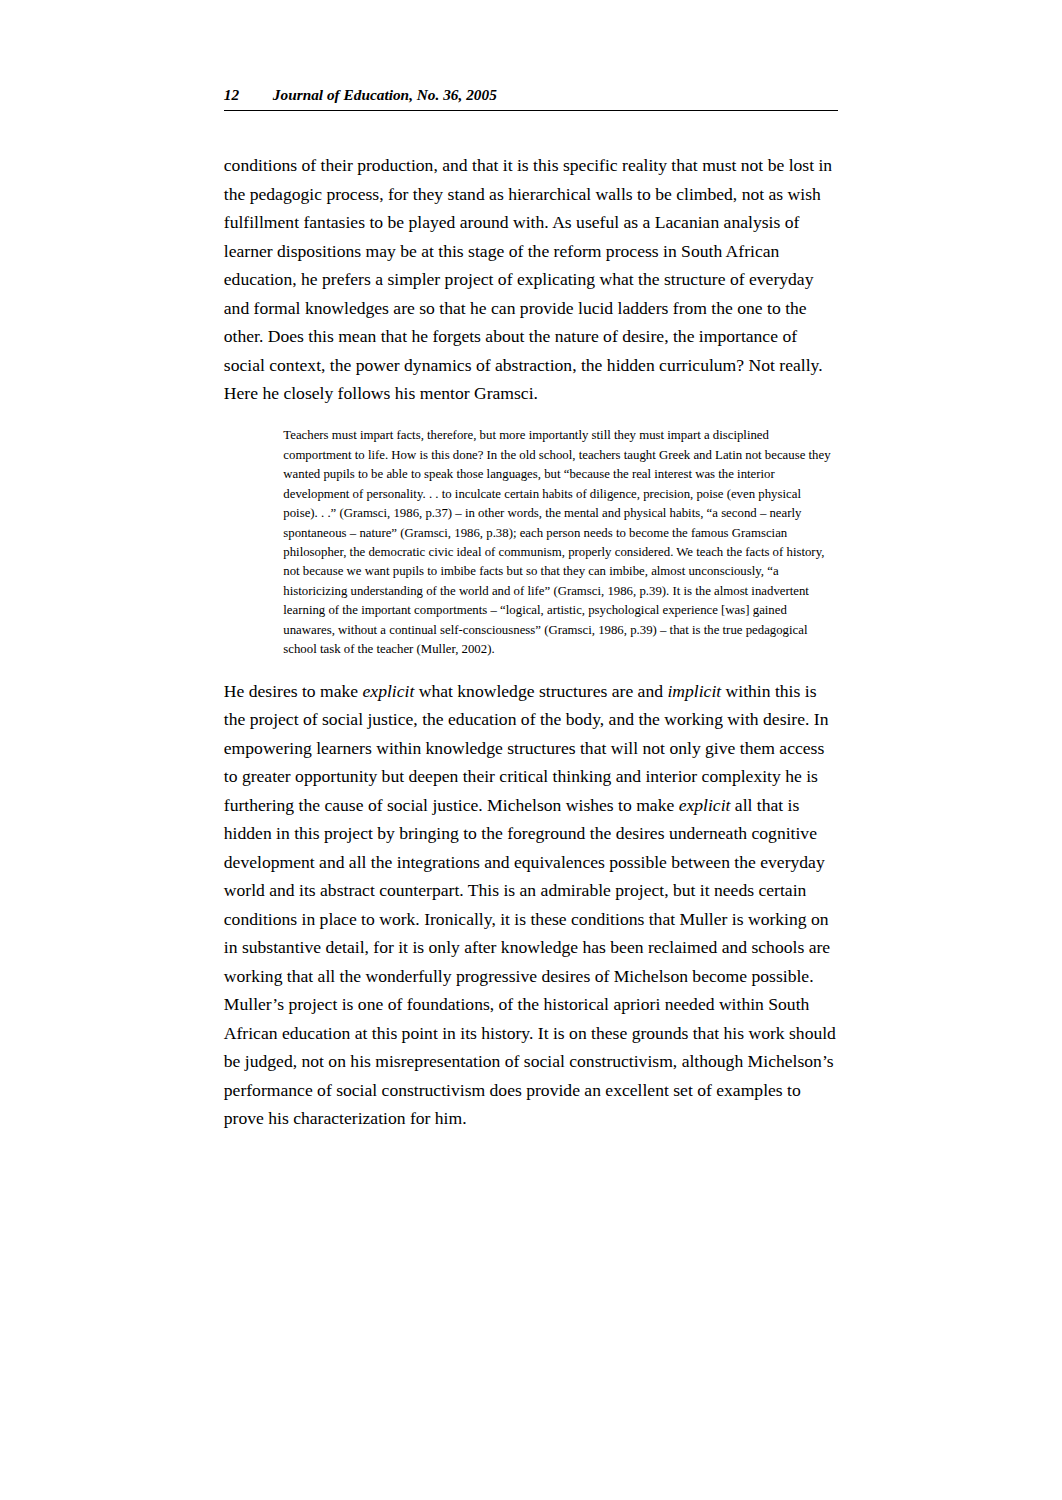12 Journal of Education, No. 36, 2005
conditions of their production, and that it is this specific reality that must not be lost in the pedagogic process, for they stand as hierarchical walls to be climbed, not as wish fulfillment fantasies to be played around with. As useful as a Lacanian analysis of learner dispositions may be at this stage of the reform process in South African education, he prefers a simpler project of explicating what the structure of everyday and formal knowledges are so that he can provide lucid ladders from the one to the other. Does this mean that he forgets about the nature of desire, the importance of social context, the power dynamics of abstraction, the hidden curriculum? Not really. Here he closely follows his mentor Gramsci.
Teachers must impart facts, therefore, but more importantly still they must impart a disciplined comportment to life. How is this done? In the old school, teachers taught Greek and Latin not because they wanted pupils to be able to speak those languages, but “because the real interest was the interior development of personality. . . to inculcate certain habits of diligence, precision, poise (even physical poise). . .” (Gramsci, 1986, p.37) – in other words, the mental and physical habits, “a second – nearly spontaneous – nature” (Gramsci, 1986, p.38); each person needs to become the famous Gramscian philosopher, the democratic civic ideal of communism, properly considered. We teach the facts of history, not because we want pupils to imbibe facts but so that they can imbibe, almost unconsciously, “a historicizing understanding of the world and of life” (Gramsci, 1986, p.39). It is the almost inadvertent learning of the important comportments – “logical, artistic, psychological experience [was] gained unawares, without a continual self-consciousness” (Gramsci, 1986, p.39) – that is the true pedagogical school task of the teacher (Muller, 2002).
He desires to make explicit what knowledge structures are and implicit within this is the project of social justice, the education of the body, and the working with desire. In empowering learners within knowledge structures that will not only give them access to greater opportunity but deepen their critical thinking and interior complexity he is furthering the cause of social justice. Michelson wishes to make explicit all that is hidden in this project by bringing to the foreground the desires underneath cognitive development and all the integrations and equivalences possible between the everyday world and its abstract counterpart. This is an admirable project, but it needs certain conditions in place to work. Ironically, it is these conditions that Muller is working on in substantive detail, for it is only after knowledge has been reclaimed and schools are working that all the wonderfully progressive desires of Michelson become possible. Muller’s project is one of foundations, of the historical apriori needed within South African education at this point in its history. It is on these grounds that his work should be judged, not on his misrepresentation of social constructivism, although Michelson’s performance of social constructivism does provide an excellent set of examples to prove his characterization for him.